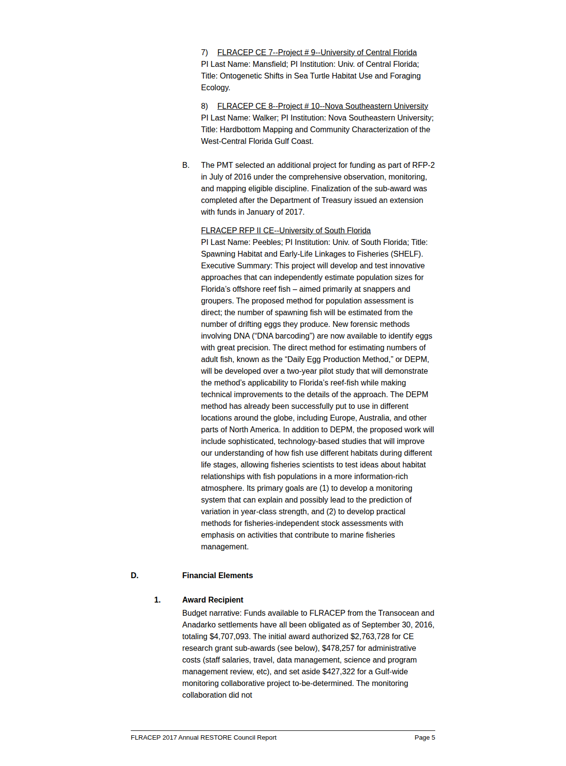7)
FLRACEP CE 7--Project # 9--University of Central Florida
PI Last Name: Mansfield; PI Institution: Univ. of Central Florida; Title: Ontogenetic Shifts in Sea Turtle Habitat Use and Foraging Ecology.
8)
FLRACEP CE 8--Project # 10--Nova Southeastern University
PI Last Name: Walker; PI Institution: Nova Southeastern University; Title: Hardbottom Mapping and Community Characterization of the West-Central Florida Gulf Coast.
B.
The PMT selected an additional project for funding as part of RFP-2 in July of 2016 under the comprehensive observation, monitoring, and mapping eligible discipline. Finalization of the sub-award was completed after the Department of Treasury issued an extension with funds in January of 2017.
FLRACEP RFP II CE--University of South Florida
PI Last Name: Peebles; PI Institution: Univ. of South Florida; Title: Spawning Habitat and Early-Life Linkages to Fisheries (SHELF). Executive Summary: This project will develop and test innovative approaches that can independently estimate population sizes for Florida’s offshore reef fish – aimed primarily at snappers and groupers. The proposed method for population assessment is direct; the number of spawning fish will be estimated from the number of drifting eggs they produce. New forensic methods involving DNA (“DNA barcoding”) are now available to identify eggs with great precision. The direct method for estimating numbers of adult fish, known as the “Daily Egg Production Method,” or DEPM, will be developed over a two-year pilot study that will demonstrate the method’s applicability to Florida’s reef-fish while making technical improvements to the details of the approach. The DEPM method has already been successfully put to use in different locations around the globe, including Europe, Australia, and other parts of North America. In addition to DEPM, the proposed work will include sophisticated, technology-based studies that will improve our understanding of how fish use different habitats during different life stages, allowing fisheries scientists to test ideas about habitat relationships with fish populations in a more information-rich atmosphere. Its primary goals are (1) to develop a monitoring system that can explain and possibly lead to the prediction of variation in year-class strength, and (2) to develop practical methods for fisheries-independent stock assessments with emphasis on activities that contribute to marine fisheries management.
D.
Financial Elements
1.
Award Recipient
Budget narrative: Funds available to FLRACEP from the Transocean and Anadarko settlements have all been obligated as of September 30, 2016, totaling $4,707,093. The initial award authorized $2,763,728 for CE research grant sub-awards (see below), $478,257 for administrative costs (staff salaries, travel, data management, science and program management review, etc), and set aside $427,322 for a Gulf-wide monitoring collaborative project to-be-determined. The monitoring collaboration did not
FLRACEP 2017 Annual RESTORE Council Report Page 5